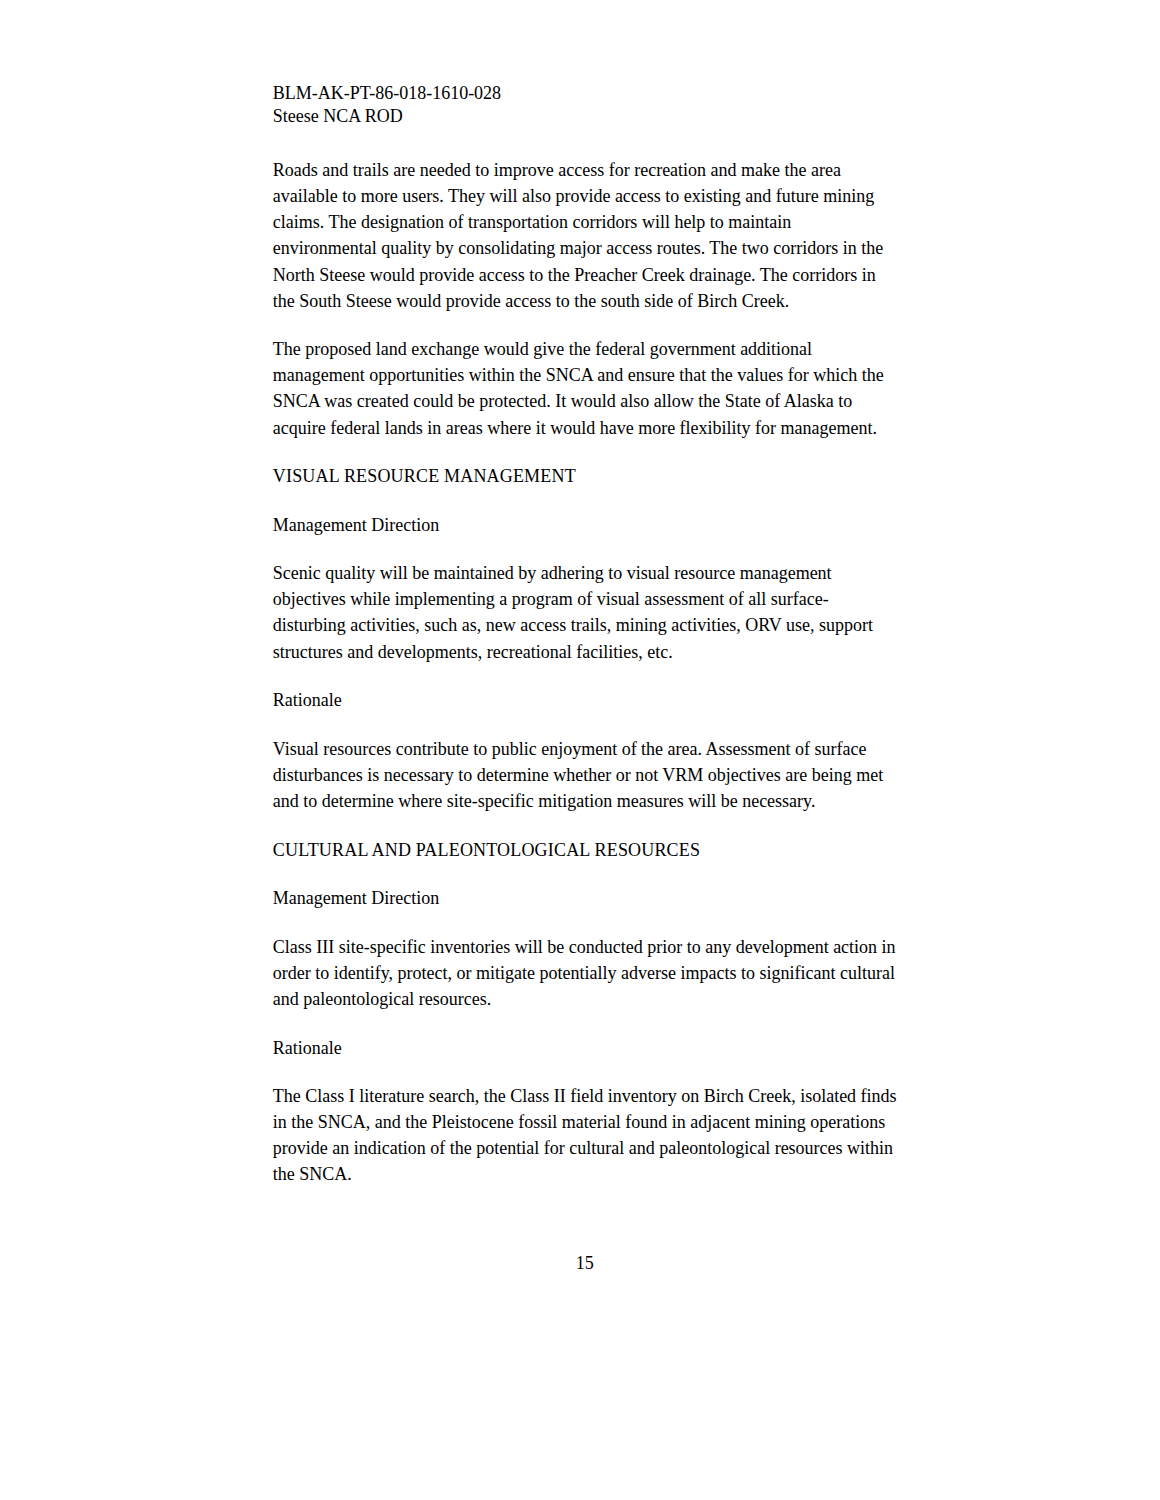BLM-AK-PT-86-018-1610-028
Steese NCA ROD
Roads and trails are needed to improve access for recreation and make the area available to more users. They will also provide access to existing and future mining claims. The designation of transportation corridors will help to maintain environmental quality by consolidating major access routes. The two corridors in the North Steese would provide access to the Preacher Creek drainage. The corridors in the South Steese would provide access to the south side of Birch Creek.
The proposed land exchange would give the federal government additional management opportunities within the SNCA and ensure that the values for which the SNCA was created could be protected. It would also allow the State of Alaska to acquire federal lands in areas where it would have more flexibility for management.
VISUAL RESOURCE MANAGEMENT
Management Direction
Scenic quality will be maintained by adhering to visual resource management objectives while implementing a program of visual assessment of all surface-disturbing activities, such as, new access trails, mining activities, ORV use, support structures and developments, recreational facilities, etc.
Rationale
Visual resources contribute to public enjoyment of the area. Assessment of surface disturbances is necessary to determine whether or not VRM objectives are being met and to determine where site-specific mitigation measures will be necessary.
CULTURAL AND PALEONTOLOGICAL RESOURCES
Management Direction
Class III site-specific inventories will be conducted prior to any development action in order to identify, protect, or mitigate potentially adverse impacts to significant cultural and paleontological resources.
Rationale
The Class I literature search, the Class II field inventory on Birch Creek, isolated finds in the SNCA, and the Pleistocene fossil material found in adjacent mining operations provide an indication of the potential for cultural and paleontological resources within the SNCA.
15